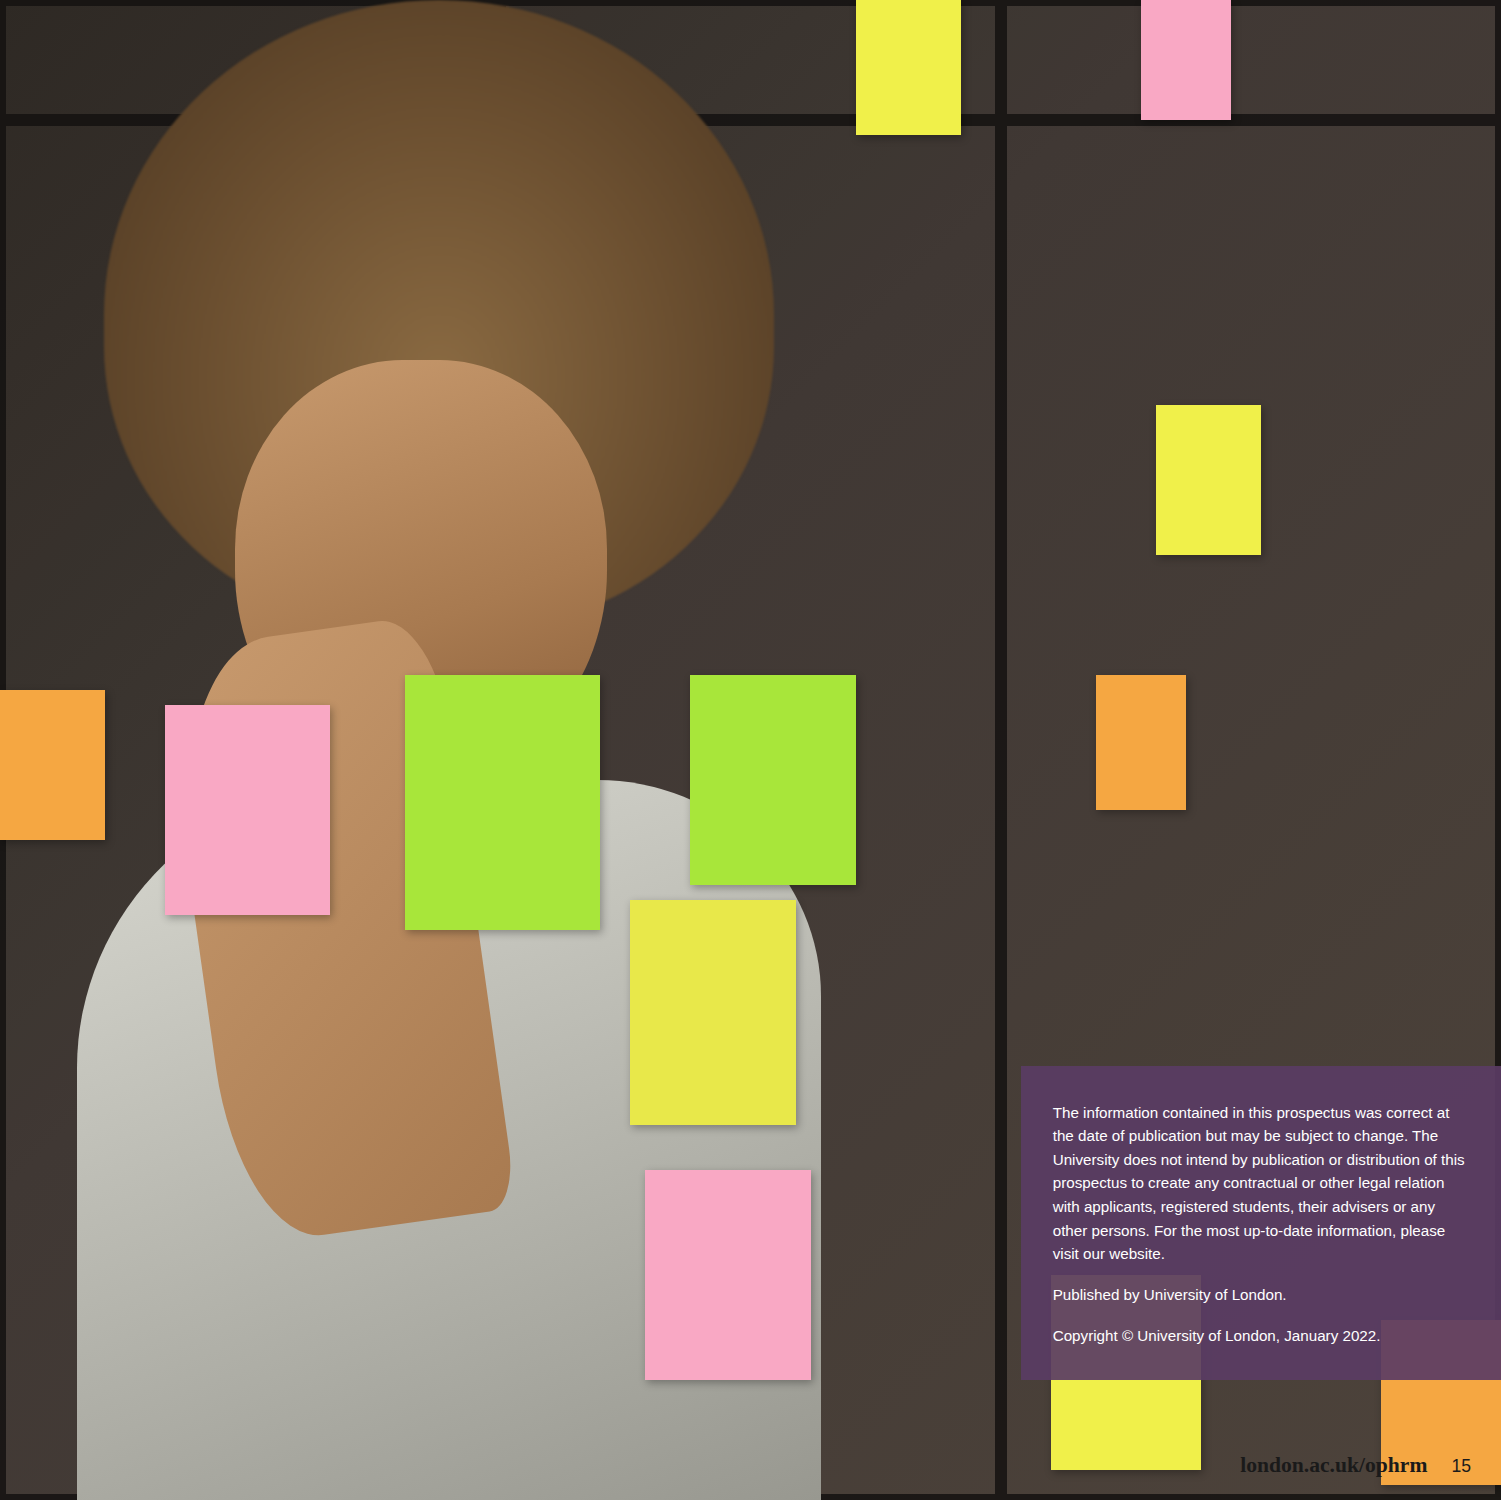The information contained in this prospectus was correct at the date of publication but may be subject to change. The University does not intend by publication or distribution of this prospectus to create any contractual or other legal relation with applicants, registered students, their advisers or any other persons. For the most up-to-date information, please visit our website.
Published by University of London.
Copyright © University of London, January 2022.
london.ac.uk/ophrm 15